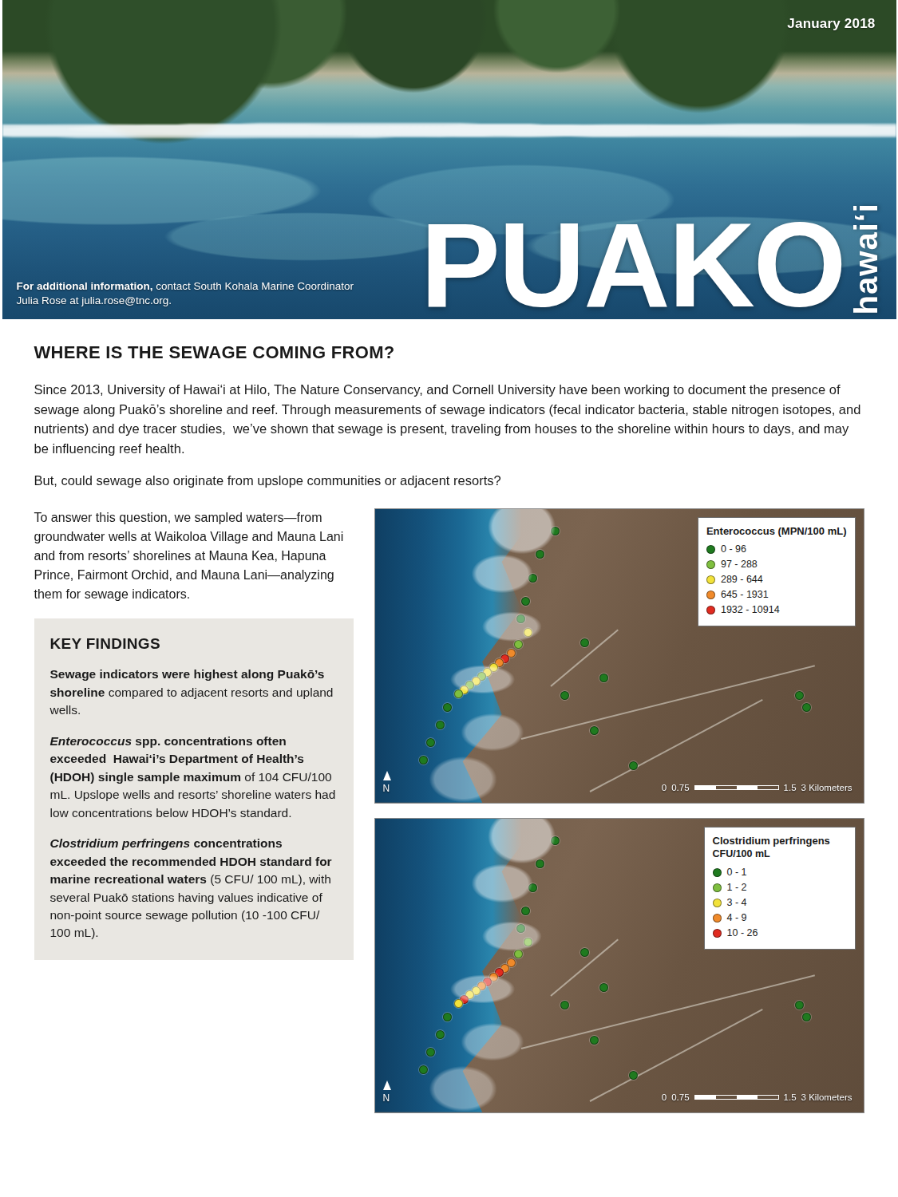January 2018
PUAKO
hawai‘i
For additional information, contact South Kohala Marine Coordinator
Julia Rose at julia.rose@tnc.org.
WHERE IS THE SEWAGE COMING FROM?
Since 2013, University of Hawai‘i at Hilo, The Nature Conservancy, and Cornell University have been working to document the presence of sewage along Puakō’s shoreline and reef. Through measurements of sewage indicators (fecal indicator bacteria, stable nitrogen isotopes, and nutrients) and dye tracer studies, we’ve shown that sewage is present, traveling from houses to the shoreline within hours to days, and may be influencing reef health.
But, could sewage also originate from upslope communities or adjacent resorts?
To answer this question, we sampled waters—from groundwater wells at Waikoloa Village and Mauna Lani and from resorts’ shorelines at Mauna Kea, Hapuna Prince, Fairmont Orchid, and Mauna Lani—analyzing them for sewage indicators.
KEY FINDINGS
Sewage indicators were highest along Puakō’s shoreline compared to adjacent resorts and upland wells.
Enterococcus spp. concentrations often exceeded Hawai‘i’s Department of Health’s (HDOH) single sample maximum of 104 CFU/100 mL. Upslope wells and resorts’ shoreline waters had low concentrations below HDOH’s standard.
Clostridium perfringens concentrations exceeded the recommended HDOH standard for marine recreational waters (5 CFU/ 100 mL), with several Puakō stations having values indicative of non-point source sewage pollution (10 -100 CFU/ 100 mL).
Enterococcus (MPN/100 mL)
0 - 96
97 - 288
289 - 644
645 - 1931
1932 - 10914
N
0 0.75
1.5 3 Kilometers
Clostridium perfringensCFU/100 mL
0 - 1
1 - 2
3 - 4
4 - 9
10 - 26
N
0 0.75
1.5 3 Kilometers